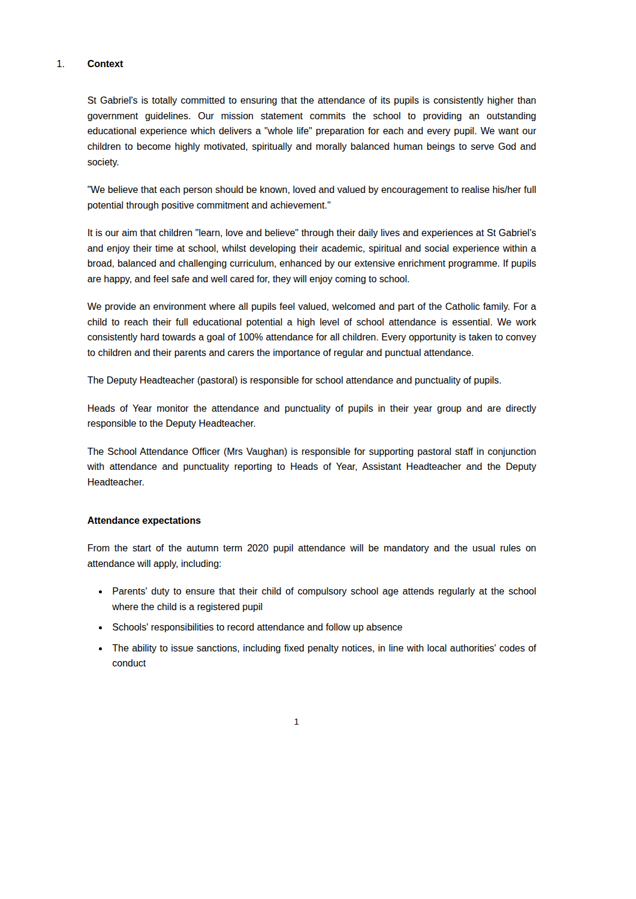1. Context
St Gabriel's is totally committed to ensuring that the attendance of its pupils is consistently higher than government guidelines. Our mission statement commits the school to providing an outstanding educational experience which delivers a "whole life" preparation for each and every pupil. We want our children to become highly motivated, spiritually and morally balanced human beings to serve God and society.
"We believe that each person should be known, loved and valued by encouragement to realise his/her full potential through positive commitment and achievement."
It is our aim that children "learn, love and believe" through their daily lives and experiences at St Gabriel's and enjoy their time at school, whilst developing their academic, spiritual and social experience within a broad, balanced and challenging curriculum, enhanced by our extensive enrichment programme. If pupils are happy, and feel safe and well cared for, they will enjoy coming to school.
We provide an environment where all pupils feel valued, welcomed and part of the Catholic family. For a child to reach their full educational potential a high level of school attendance is essential. We work consistently hard towards a goal of 100% attendance for all children. Every opportunity is taken to convey to children and their parents and carers the importance of regular and punctual attendance.
The Deputy Headteacher (pastoral) is responsible for school attendance and punctuality of pupils.
Heads of Year monitor the attendance and punctuality of pupils in their year group and are directly responsible to the Deputy Headteacher.
The School Attendance Officer (Mrs Vaughan) is responsible for supporting pastoral staff in conjunction with attendance and punctuality reporting to Heads of Year, Assistant Headteacher and the Deputy Headteacher.
Attendance expectations
From the start of the autumn term 2020 pupil attendance will be mandatory and the usual rules on attendance will apply, including:
Parents' duty to ensure that their child of compulsory school age attends regularly at the school where the child is a registered pupil
Schools' responsibilities to record attendance and follow up absence
The ability to issue sanctions, including fixed penalty notices, in line with local authorities' codes of conduct
1